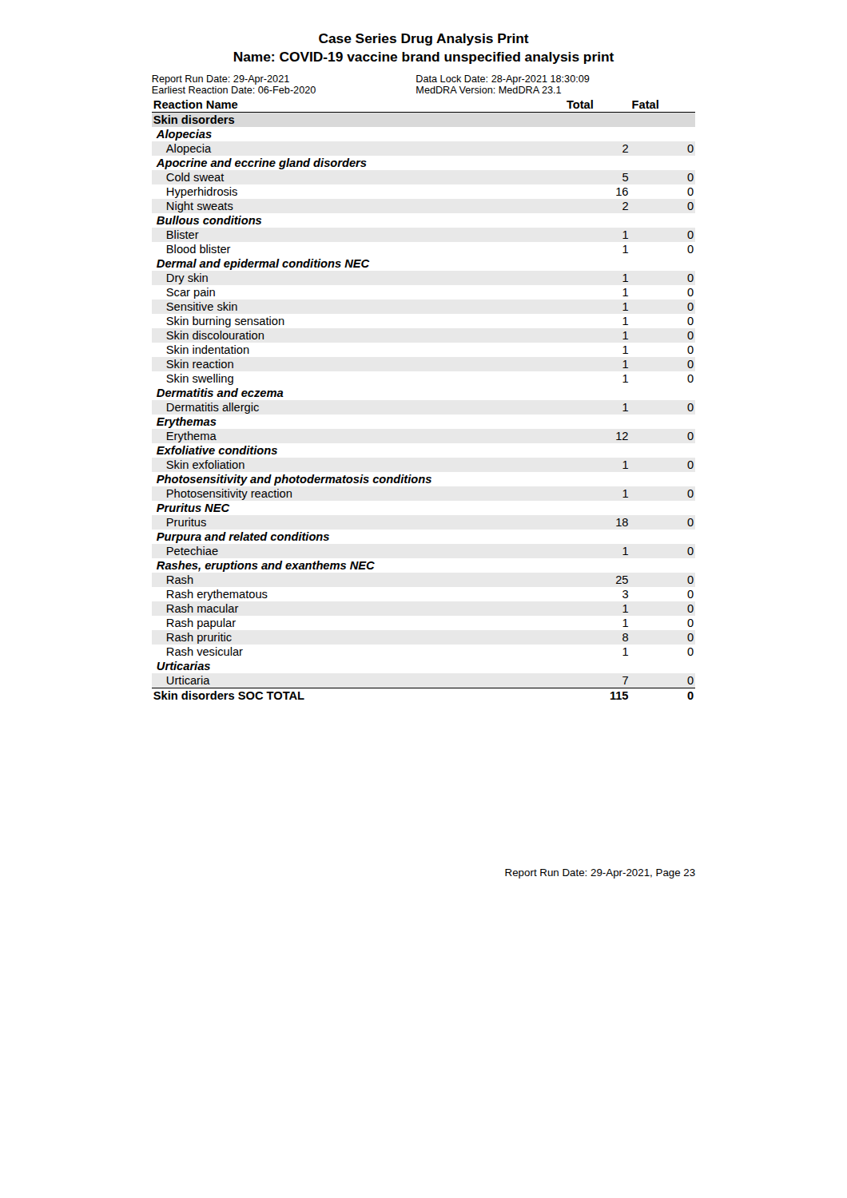Case Series Drug Analysis Print
Name: COVID-19 vaccine brand unspecified analysis print
| Report Run Date: 29-Apr-2021 | Data Lock Date: 28-Apr-2021 18:30:09 |
| Earliest Reaction Date: 06-Feb-2020 | MedDRA Version: MedDRA 23.1 |
| Reaction Name | Total | Fatal |
| --- | --- | --- |
| Skin disorders | | |
| Alopecias | | |
| Alopecia | 2 | 0 |
| Apocrine and eccrine gland disorders | | |
| Cold sweat | 5 | 0 |
| Hyperhidrosis | 16 | 0 |
| Night sweats | 2 | 0 |
| Bullous conditions | | |
| Blister | 1 | 0 |
| Blood blister | 1 | 0 |
| Dermal and epidermal conditions NEC | | |
| Dry skin | 1 | 0 |
| Scar pain | 1 | 0 |
| Sensitive skin | 1 | 0 |
| Skin burning sensation | 1 | 0 |
| Skin discolouration | 1 | 0 |
| Skin indentation | 1 | 0 |
| Skin reaction | 1 | 0 |
| Skin swelling | 1 | 0 |
| Dermatitis and eczema | | |
| Dermatitis allergic | 1 | 0 |
| Erythemas | | |
| Erythema | 12 | 0 |
| Exfoliative conditions | | |
| Skin exfoliation | 1 | 0 |
| Photosensitivity and photodermatosis conditions | | |
| Photosensitivity reaction | 1 | 0 |
| Pruritus NEC | | |
| Pruritus | 18 | 0 |
| Purpura and related conditions | | |
| Petechiae | 1 | 0 |
| Rashes, eruptions and exanthems NEC | | |
| Rash | 25 | 0 |
| Rash erythematous | 3 | 0 |
| Rash macular | 1 | 0 |
| Rash papular | 1 | 0 |
| Rash pruritic | 8 | 0 |
| Rash vesicular | 1 | 0 |
| Urticarias | | |
| Urticaria | 7 | 0 |
| Skin disorders SOC TOTAL | 115 | 0 |
Report Run Date: 29-Apr-2021, Page 23